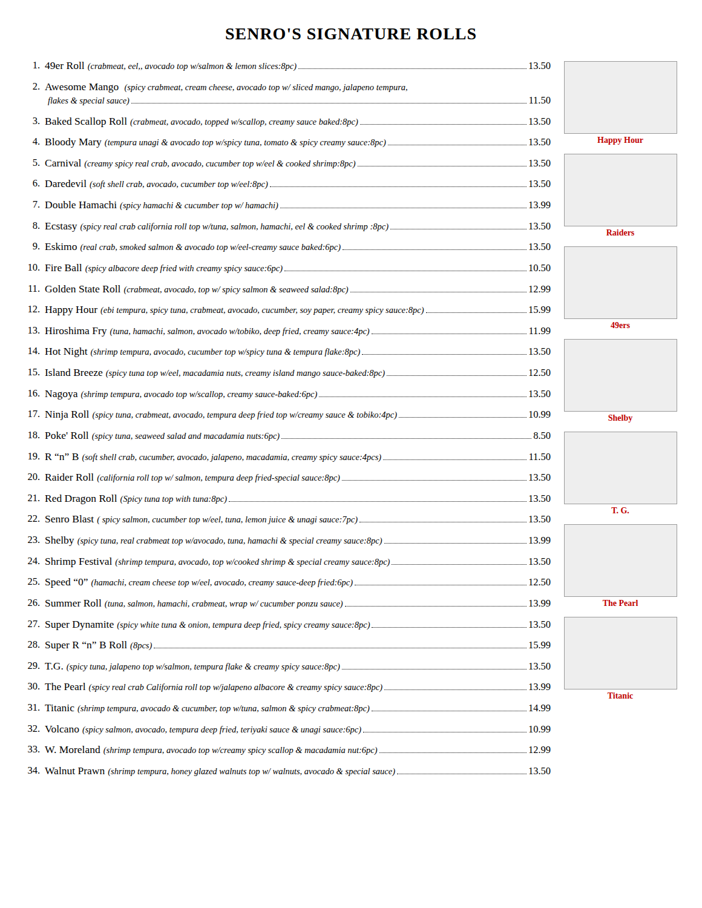SENRO'S SIGNATURE ROLLS
49er Roll (crabmeat, eel,, avocado top w/salmon & lemon slices:8pc) 13.50
Awesome Mango (spicy crabmeat, cream cheese, avocado top w/ sliced mango, jalapeno tempura,
flakes & special sauce) 11.50
Baked Scallop Roll (crabmeat, avocado, topped w/scallop, creamy sauce baked:8pc) 13.50
Bloody Mary (tempura unagi & avocado top w/spicy tuna, tomato & spicy creamy sauce:8pc) 13.50
Carnival (creamy spicy real crab, avocado, cucumber top w/eel & cooked shrimp:8pc) 13.50
Daredevil (soft shell crab, avocado, cucumber top w/eel:8pc) 13.50
Double Hamachi (spicy hamachi & cucumber top w/ hamachi) 13.99
Ecstasy (spicy real crab california roll top w/tuna, salmon, hamachi, eel & cooked shrimp :8pc) 13.50
Eskimo (real crab, smoked salmon & avocado top w/eel-creamy sauce baked:6pc) 13.50
Fire Ball (spicy albacore deep fried with creamy spicy sauce:6pc) 10.50
Golden State Roll (crabmeat, avocado, top w/ spicy salmon & seaweed salad:8pc) 12.99
Happy Hour (ebi tempura, spicy tuna, crabmeat, avocado, cucumber, soy paper, creamy spicy sauce:8pc) 15.99
Hiroshima Fry (tuna, hamachi, salmon, avocado w/tobiko, deep fried, creamy sauce:4pc) 11.99
Hot Night (shrimp tempura, avocado, cucumber top w/spicy tuna & tempura flake:8pc) 13.50
Island Breeze (spicy tuna top w/eel, macadamia nuts, creamy island mango sauce-baked:8pc) 12.50
Nagoya (shrimp tempura, avocado top w/scallop, creamy sauce-baked:6pc) 13.50
Ninja Roll (spicy tuna, crabmeat, avocado, tempura deep fried top w/creamy sauce & tobiko:4pc) 10.99
Poke' Roll (spicy tuna, seaweed salad and macadamia nuts:6pc) 8.50
R “n” B (soft shell crab, cucumber, avocado, jalapeno, macadamia, creamy spicy sauce:4pcs) 11.50
Raider Roll (california roll top w/ salmon, tempura deep fried-special sauce:8pc) 13.50
Red Dragon Roll (Spicy tuna top with tuna:8pc) 13.50
Senro Blast ( spicy salmon, cucumber top w/eel, tuna, lemon juice & unagi sauce:7pc) 13.50
Shelby (spicy tuna, real crabmeat top w/avocado, tuna, hamachi & special creamy sauce:8pc) 13.99
Shrimp Festival (shrimp tempura, avocado, top w/cooked shrimp & special creamy sauce:8pc) 13.50
Speed “0” (hamachi, cream cheese top w/eel, avocado, creamy sauce-deep fried:6pc) 12.50
Summer Roll (tuna, salmon, hamachi, crabmeat, wrap w/ cucumber ponzu sauce) 13.99
Super Dynamite (spicy white tuna & onion, tempura deep fried, spicy creamy sauce:8pc) 13.50
Super R “n” B Roll (8pcs) 15.99
T.G. (spicy tuna, jalapeno top w/salmon, tempura flake & creamy spicy sauce:8pc) 13.50
The Pearl (spicy real crab California roll top w/jalapeno albacore & creamy spicy sauce:8pc) 13.99
Titanic (shrimp tempura, avocado & cucumber, top w/tuna, salmon & spicy crabmeat:8pc) 14.99
Volcano (spicy salmon, avocado, tempura deep fried, teriyaki sauce & unagi sauce:6pc) 10.99
W. Moreland (shrimp tempura, avocado top w/creamy spicy scallop & macadamia nut:6pc) 12.99
Walnut Prawn (shrimp tempura, honey glazed walnuts top w/ walnuts, avocado & special sauce) 13.50
Happy Hour
Raiders
49ers
Shelby
T. G.
The Pearl
Titanic